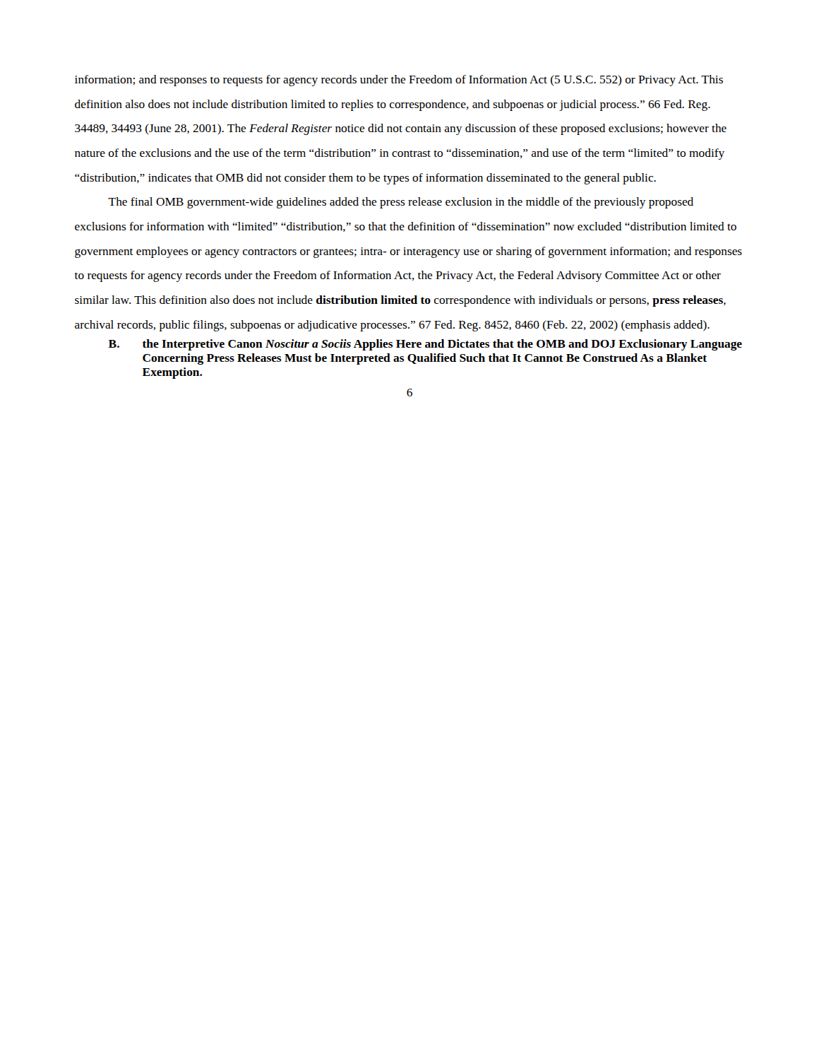information; and responses to requests for agency records under the Freedom of Information Act (5 U.S.C. 552) or Privacy Act. This definition also does not include distribution limited to replies to correspondence, and subpoenas or judicial process.” 66 Fed. Reg. 34489, 34493 (June 28, 2001). The Federal Register notice did not contain any discussion of these proposed exclusions; however the nature of the exclusions and the use of the term “distribution” in contrast to “dissemination,” and use of the term “limited” to modify “distribution,” indicates that OMB did not consider them to be types of information disseminated to the general public.
The final OMB government-wide guidelines added the press release exclusion in the middle of the previously proposed exclusions for information with “limited” “distribution,” so that the definition of “dissemination” now excluded “distribution limited to government employees or agency contractors or grantees; intra- or interagency use or sharing of government information; and responses to requests for agency records under the Freedom of Information Act, the Privacy Act, the Federal Advisory Committee Act or other similar law. This definition also does not include distribution limited to correspondence with individuals or persons, press releases, archival records, public filings, subpoenas or adjudicative processes.” 67 Fed. Reg. 8452, 8460 (Feb. 22, 2002) (emphasis added).
B. the Interpretive Canon Noscitur a Sociis Applies Here and Dictates that the OMB and DOJ Exclusionary Language Concerning Press Releases Must be Interpreted as Qualified Such that It Cannot Be Construed As a Blanket Exemption.
6